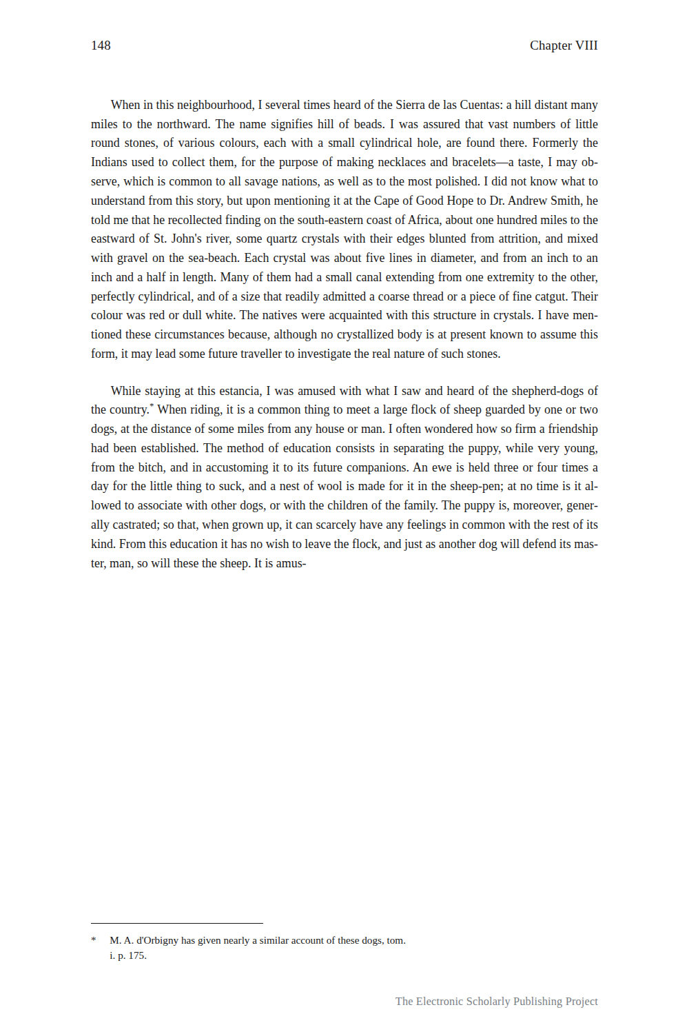148 Chapter VIII
When in this neighbourhood, I several times heard of the Sierra de las Cuentas: a hill distant many miles to the northward. The name signifies hill of beads. I was assured that vast numbers of little round stones, of various colours, each with a small cylindrical hole, are found there. Formerly the Indians used to collect them, for the purpose of making necklaces and bracelets—a taste, I may observe, which is common to all savage nations, as well as to the most polished. I did not know what to understand from this story, but upon mentioning it at the Cape of Good Hope to Dr. Andrew Smith, he told me that he recollected finding on the south-eastern coast of Africa, about one hundred miles to the eastward of St. John's river, some quartz crystals with their edges blunted from attrition, and mixed with gravel on the sea-beach. Each crystal was about five lines in diameter, and from an inch to an inch and a half in length. Many of them had a small canal extending from one extremity to the other, perfectly cylindrical, and of a size that readily admitted a coarse thread or a piece of fine catgut. Their colour was red or dull white. The natives were acquainted with this structure in crystals. I have mentioned these circumstances because, although no crystallized body is at present known to assume this form, it may lead some future traveller to investigate the real nature of such stones.
While staying at this estancia, I was amused with what I saw and heard of the shepherd-dogs of the country.* When riding, it is a common thing to meet a large flock of sheep guarded by one or two dogs, at the distance of some miles from any house or man. I often wondered how so firm a friendship had been established. The method of education consists in separating the puppy, while very young, from the bitch, and in accustoming it to its future companions. An ewe is held three or four times a day for the little thing to suck, and a nest of wool is made for it in the sheep-pen; at no time is it allowed to associate with other dogs, or with the children of the family. The puppy is, moreover, generally castrated; so that, when grown up, it can scarcely have any feelings in common with the rest of its kind. From this education it has no wish to leave the flock, and just as another dog will defend its master, man, so will these the sheep. It is amus-
* M. A. d'Orbigny has given nearly a similar account of these dogs, tom.i. p. 175.
The Electronic Scholarly Publishing Project